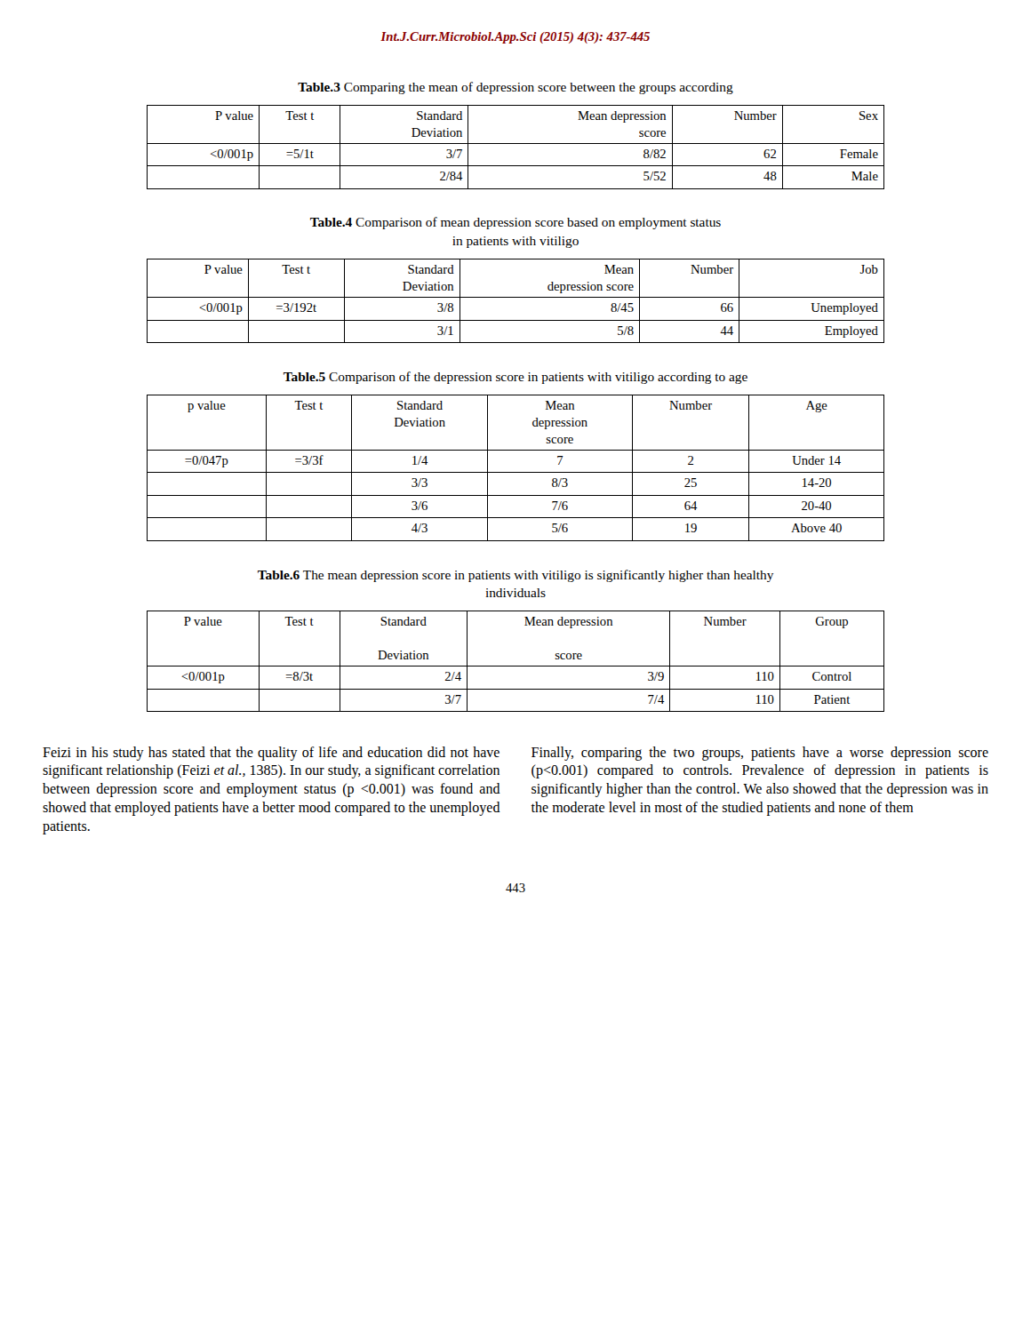Int.J.Curr.Microbiol.App.Sci (2015) 4(3): 437-445
Table.3 Comparing the mean of depression score between the groups according
| P value | Test t | Standard Deviation | Mean depression score | Number | Sex |
| <0/001p | =5/1t | 3/7 | 8/82 | 62 | Female |
| | | 2/84 | 5/52 | 48 | Male |
Table.4 Comparison of mean depression score based on employment status
in patients with vitiligo
| P value | Test t | Standard Deviation | Mean depression score | Number | Job |
| <0/001p | =3/192t | 3/8 | 8/45 | 66 | Unemployed |
| | | 3/1 | 5/8 | 44 | Employed |
Table.5 Comparison of the depression score in patients with vitiligo according to age
| p value | Test t | Standard Deviation | Mean depression score | Number | Age |
| =0/047p | =3/3f | 1/4 | 7 | 2 | Under 14 |
| | | 3/3 | 8/3 | 25 | 14-20 |
| | | 3/6 | 7/6 | 64 | 20-40 |
| | | 4/3 | 5/6 | 19 | Above 40 |
Table.6 The mean depression score in patients with vitiligo is significantly higher than healthy
individuals
| P value | Test t | Standard Deviation | Mean depression score | Number | Group |
| <0/001p | =8/3t | 2/4 | 3/9 | 110 | Control |
| | | 3/7 | 7/4 | 110 | Patient |
Feizi in his study has stated that the quality of life and education did not have significant relationship (Feizi et al., 1385). In our study, a significant correlation between depression score and employment status (p <0.001) was found and showed that employed patients have a better mood compared to the unemployed patients.
Finally, comparing the two groups, patients have a worse depression score (p<0.001) compared to controls. Prevalence of depression in patients is significantly higher than the control. We also showed that the depression was in the moderate level in most of the studied patients and none of them
443